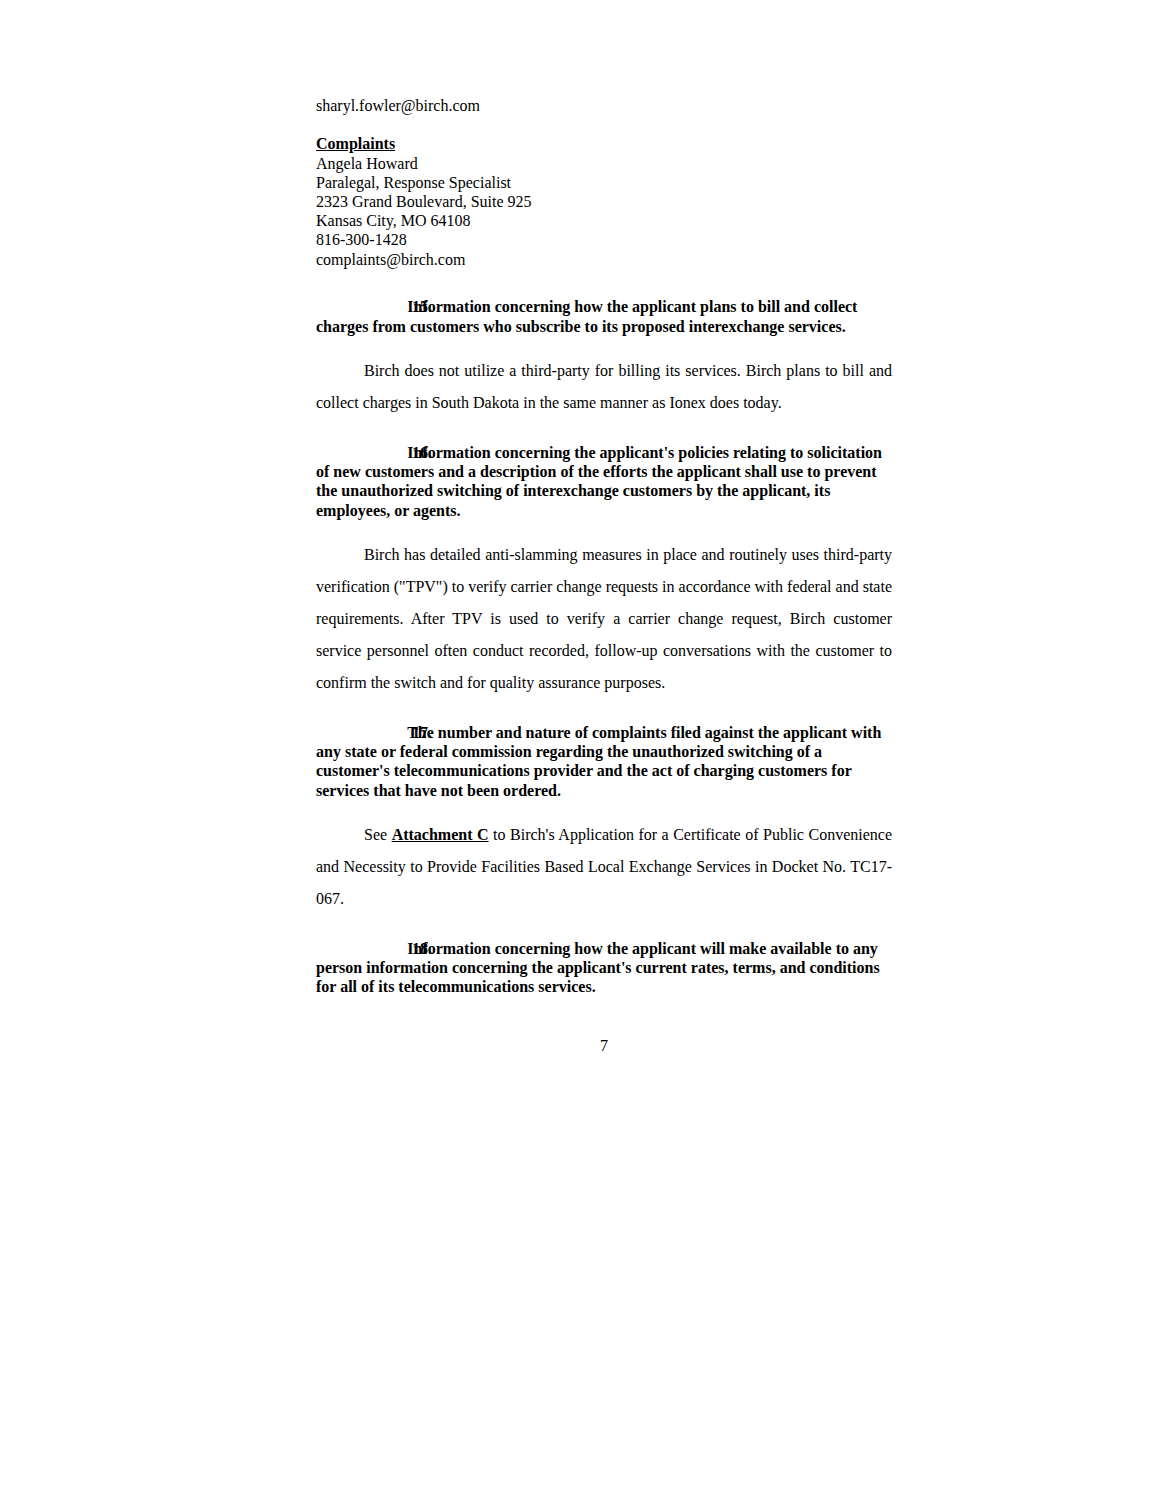sharyl.fowler@birch.com
Complaints
Angela Howard
Paralegal, Response Specialist
2323 Grand Boulevard, Suite 925
Kansas City, MO 64108
816-300-1428
complaints@birch.com
15. Information concerning how the applicant plans to bill and collect charges from customers who subscribe to its proposed interexchange services.
Birch does not utilize a third-party for billing its services. Birch plans to bill and collect charges in South Dakota in the same manner as Ionex does today.
16. Information concerning the applicant's policies relating to solicitation of new customers and a description of the efforts the applicant shall use to prevent the unauthorized switching of interexchange customers by the applicant, its employees, or agents.
Birch has detailed anti-slamming measures in place and routinely uses third-party verification ("TPV") to verify carrier change requests in accordance with federal and state requirements. After TPV is used to verify a carrier change request, Birch customer service personnel often conduct recorded, follow-up conversations with the customer to confirm the switch and for quality assurance purposes.
17. The number and nature of complaints filed against the applicant with any state or federal commission regarding the unauthorized switching of a customer's telecommunications provider and the act of charging customers for services that have not been ordered.
See Attachment C to Birch's Application for a Certificate of Public Convenience and Necessity to Provide Facilities Based Local Exchange Services in Docket No. TC17-067.
18. Information concerning how the applicant will make available to any person information concerning the applicant's current rates, terms, and conditions for all of its telecommunications services.
7